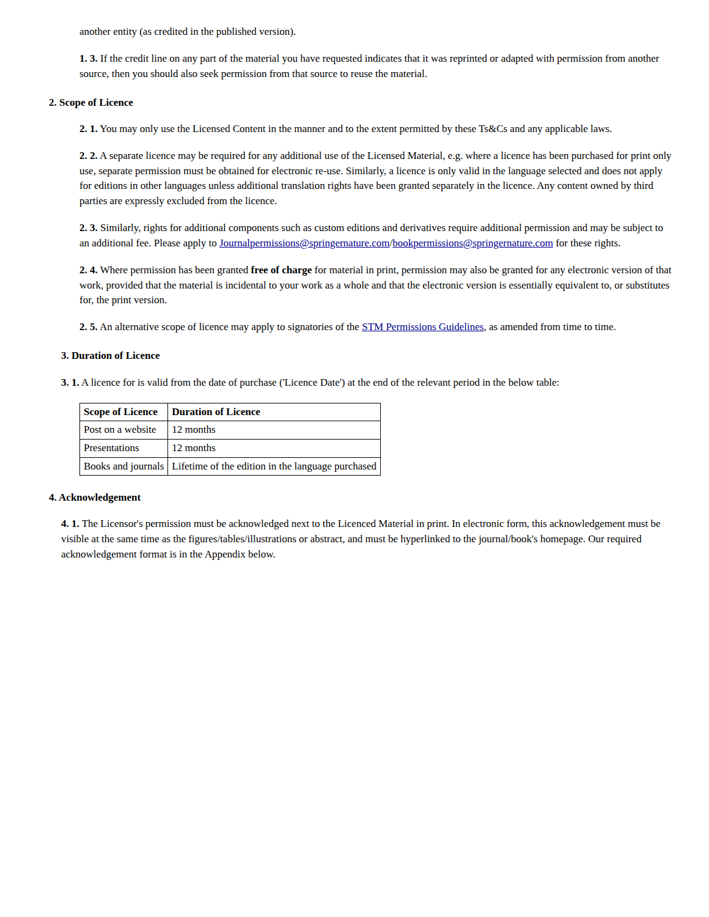another entity (as credited in the published version).
1. 3. If the credit line on any part of the material you have requested indicates that it was reprinted or adapted with permission from another source, then you should also seek permission from that source to reuse the material.
2. Scope of Licence
2. 1. You may only use the Licensed Content in the manner and to the extent permitted by these Ts&Cs and any applicable laws.
2. 2. A separate licence may be required for any additional use of the Licensed Material, e.g. where a licence has been purchased for print only use, separate permission must be obtained for electronic re-use. Similarly, a licence is only valid in the language selected and does not apply for editions in other languages unless additional translation rights have been granted separately in the licence. Any content owned by third parties are expressly excluded from the licence.
2. 3. Similarly, rights for additional components such as custom editions and derivatives require additional permission and may be subject to an additional fee. Please apply to Journalpermissions@springernature.com/bookpermissions@springernature.com for these rights.
2. 4. Where permission has been granted free of charge for material in print, permission may also be granted for any electronic version of that work, provided that the material is incidental to your work as a whole and that the electronic version is essentially equivalent to, or substitutes for, the print version.
2. 5. An alternative scope of licence may apply to signatories of the STM Permissions Guidelines, as amended from time to time.
3. Duration of Licence
3. 1. A licence for is valid from the date of purchase ('Licence Date') at the end of the relevant period in the below table:
| Scope of Licence | Duration of Licence |
| --- | --- |
| Post on a website | 12 months |
| Presentations | 12 months |
| Books and journals | Lifetime of the edition in the language purchased |
4. Acknowledgement
4. 1. The Licensor's permission must be acknowledged next to the Licenced Material in print. In electronic form, this acknowledgement must be visible at the same time as the figures/tables/illustrations or abstract, and must be hyperlinked to the journal/book's homepage. Our required acknowledgement format is in the Appendix below.